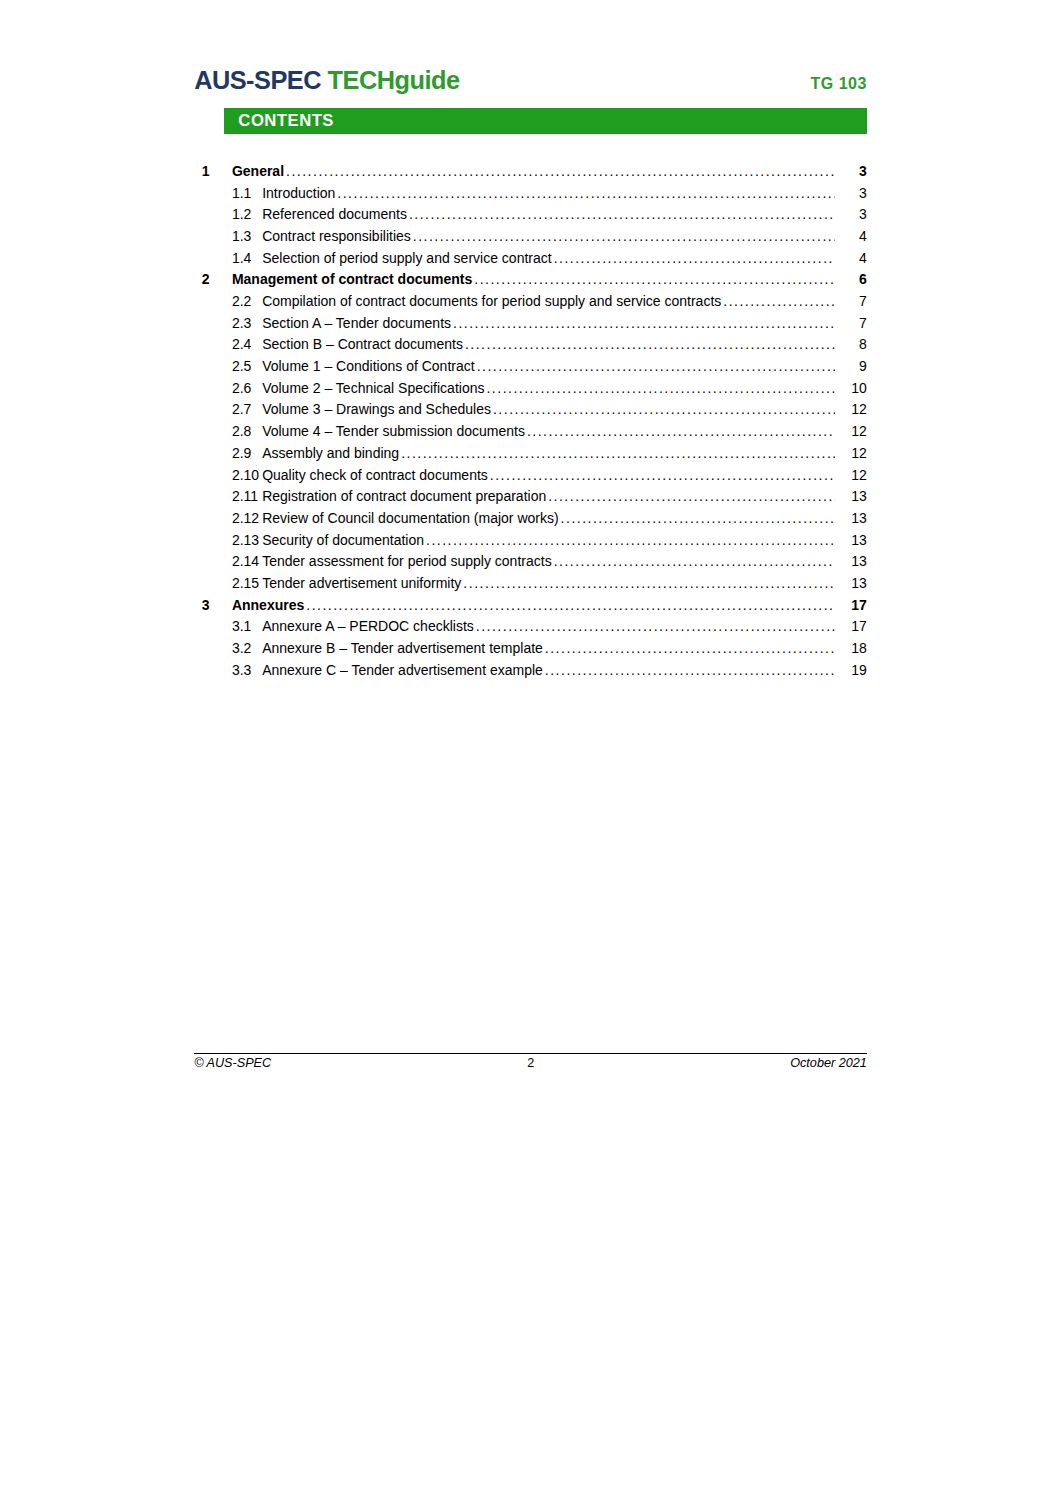AUS-SPEC TECHguide
TG 103
CONTENTS
1 General ........................................................................................................................................... 3
1.1 Introduction ......................................................................................................................................... 3
1.2 Referenced documents ................................................................................................................... 3
1.3 Contract responsibilities .................................................................................................................. 4
1.4 Selection of period supply and service contract ............................................................................. 4
2 Management of contract documents ................................................................................................. 6
2.2 Compilation of contract documents for period supply and service contracts ................................ 7
2.3 Section A – Tender documents ..................................................................................................... 7
2.4 Section B – Contract documents .................................................................................................. 8
2.5 Volume 1 – Conditions of Contract .............................................................................................. 9
2.6 Volume 2 – Technical Specifications .......................................................................................... 10
2.7 Volume 3 – Drawings and Schedules ......................................................................................... 12
2.8 Volume 4 – Tender submission documents ................................................................................ 12
2.9 Assembly and binding ..................................................................................................................... 12
2.10 Quality check of contract documents .......................................................................................... 12
2.11 Registration of contract document preparation ............................................................................ 13
2.12 Review of Council documentation (major works) ......................................................................... 13
2.13 Security of documentation ............................................................................................................. 13
2.14 Tender assessment for period supply contracts .......................................................................... 13
2.15 Tender advertisement uniformity ................................................................................................. 13
3 Annexures ....................................................................................................................................... 17
3.1 Annexure A – PERDOC checklists .............................................................................................. 17
3.2 Annexure B – Tender advertisement template ........................................................................... 18
3.3 Annexure C – Tender advertisement example ............................................................................ 19
© AUS-SPEC
2
October 2021